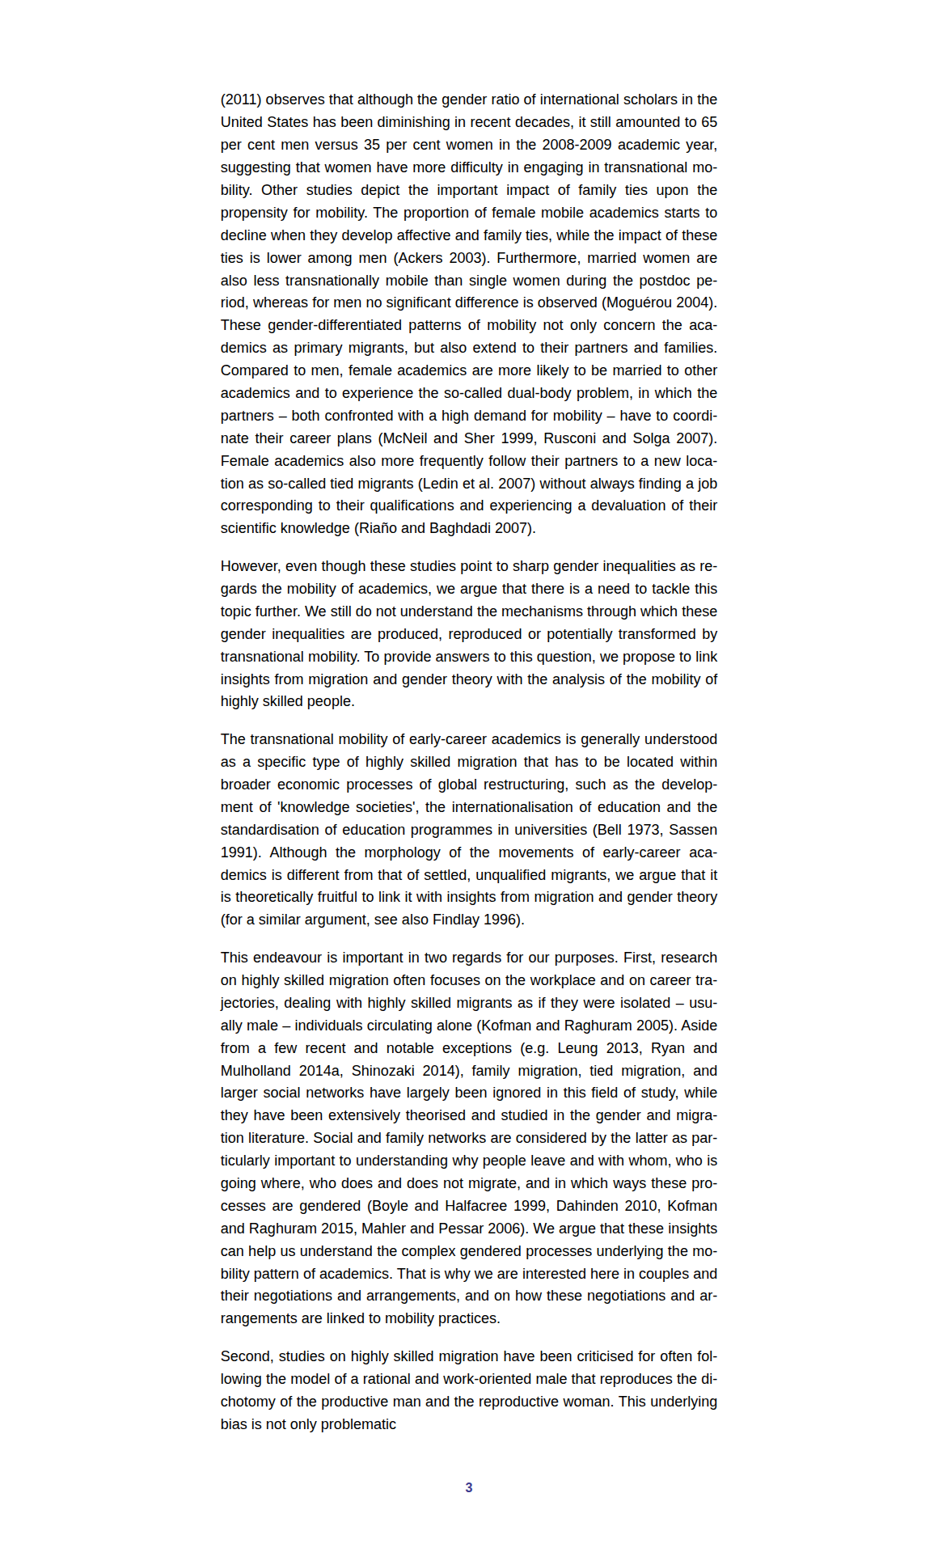(2011) observes that although the gender ratio of international scholars in the United States has been diminishing in recent decades, it still amounted to 65 per cent men versus 35 per cent women in the 2008-2009 academic year, suggesting that women have more difficulty in engaging in transnational mobility. Other studies depict the important impact of family ties upon the propensity for mobility. The proportion of female mobile academics starts to decline when they develop affective and family ties, while the impact of these ties is lower among men (Ackers 2003). Furthermore, married women are also less transnationally mobile than single women during the postdoc period, whereas for men no significant difference is observed (Moguérou 2004). These gender-differentiated patterns of mobility not only concern the academics as primary migrants, but also extend to their partners and families. Compared to men, female academics are more likely to be married to other academics and to experience the so-called dual-body problem, in which the partners – both confronted with a high demand for mobility – have to coordinate their career plans (McNeil and Sher 1999, Rusconi and Solga 2007). Female academics also more frequently follow their partners to a new location as so-called tied migrants (Ledin et al. 2007) without always finding a job corresponding to their qualifications and experiencing a devaluation of their scientific knowledge (Riaño and Baghdadi 2007).
However, even though these studies point to sharp gender inequalities as regards the mobility of academics, we argue that there is a need to tackle this topic further. We still do not understand the mechanisms through which these gender inequalities are produced, reproduced or potentially transformed by transnational mobility. To provide answers to this question, we propose to link insights from migration and gender theory with the analysis of the mobility of highly skilled people.
The transnational mobility of early-career academics is generally understood as a specific type of highly skilled migration that has to be located within broader economic processes of global restructuring, such as the development of 'knowledge societies', the internationalisation of education and the standardisation of education programmes in universities (Bell 1973, Sassen 1991). Although the morphology of the movements of early-career academics is different from that of settled, unqualified migrants, we argue that it is theoretically fruitful to link it with insights from migration and gender theory (for a similar argument, see also Findlay 1996).
This endeavour is important in two regards for our purposes. First, research on highly skilled migration often focuses on the workplace and on career trajectories, dealing with highly skilled migrants as if they were isolated – usually male – individuals circulating alone (Kofman and Raghuram 2005). Aside from a few recent and notable exceptions (e.g. Leung 2013, Ryan and Mulholland 2014a, Shinozaki 2014), family migration, tied migration, and larger social networks have largely been ignored in this field of study, while they have been extensively theorised and studied in the gender and migration literature. Social and family networks are considered by the latter as particularly important to understanding why people leave and with whom, who is going where, who does and does not migrate, and in which ways these processes are gendered (Boyle and Halfacree 1999, Dahinden 2010, Kofman and Raghuram 2015, Mahler and Pessar 2006). We argue that these insights can help us understand the complex gendered processes underlying the mobility pattern of academics. That is why we are interested here in couples and their negotiations and arrangements, and on how these negotiations and arrangements are linked to mobility practices.
Second, studies on highly skilled migration have been criticised for often following the model of a rational and work-oriented male that reproduces the dichotomy of the productive man and the reproductive woman. This underlying bias is not only problematic
3